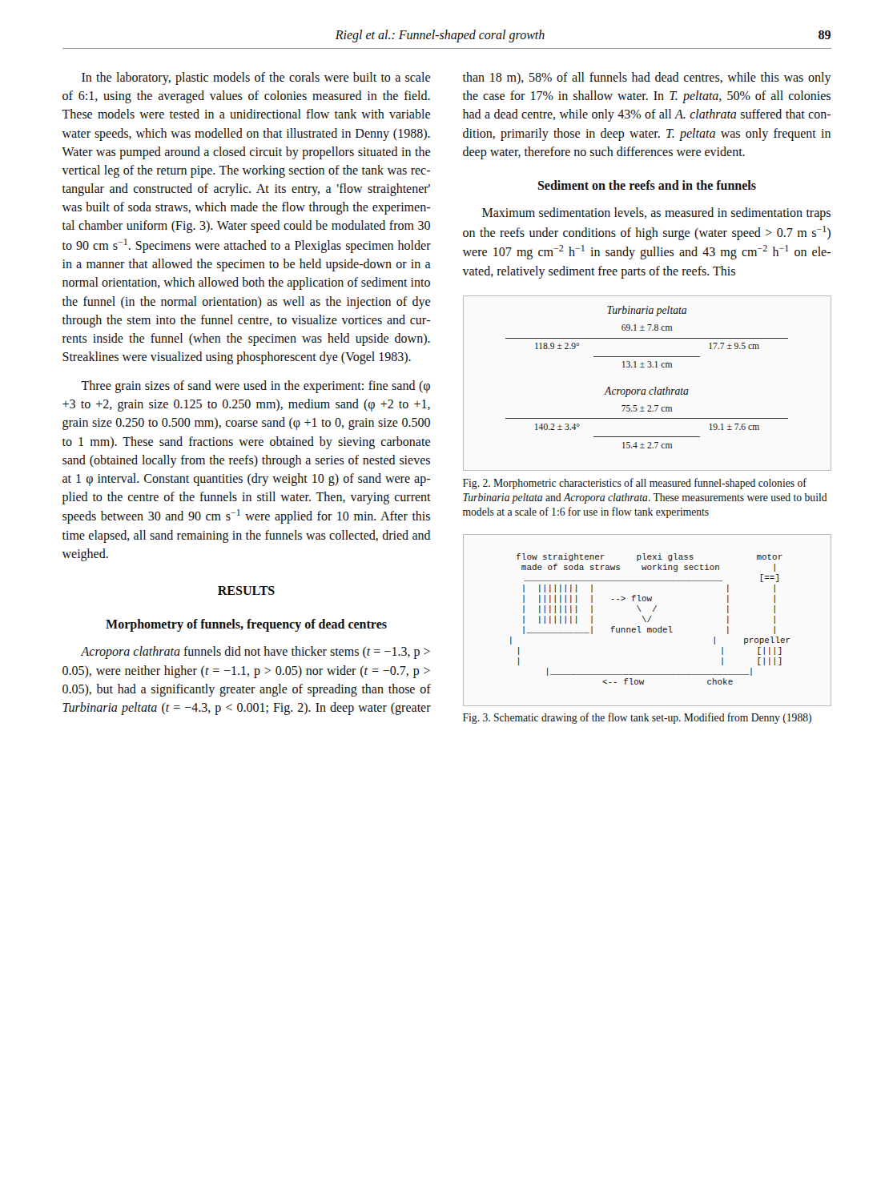Riegl et al.: Funnel-shaped coral growth 89
In the laboratory, plastic models of the corals were built to a scale of 6:1, using the averaged values of colonies measured in the field. These models were tested in a unidirectional flow tank with variable water speeds, which was modelled on that illustrated in Denny (1988). Water was pumped around a closed circuit by propellors situated in the vertical leg of the return pipe. The working section of the tank was rectangular and constructed of acrylic. At its entry, a 'flow straightener' was built of soda straws, which made the flow through the experimental chamber uniform (Fig. 3). Water speed could be modulated from 30 to 90 cm s−1. Specimens were attached to a Plexiglas specimen holder in a manner that allowed the specimen to be held upside-down or in a normal orientation, which allowed both the application of sediment into the funnel (in the normal orientation) as well as the injection of dye through the stem into the funnel centre, to visualize vortices and currents inside the funnel (when the specimen was held upside down). Streaklines were visualized using phosphorescent dye (Vogel 1983).
Three grain sizes of sand were used in the experiment: fine sand (φ +3 to +2, grain size 0.125 to 0.250 mm), medium sand (φ +2 to +1, grain size 0.250 to 0.500 mm), coarse sand (φ +1 to 0, grain size 0.500 to 1 mm). These sand fractions were obtained by sieving carbonate sand (obtained locally from the reefs) through a series of nested sieves at 1 φ interval. Constant quantities (dry weight 10 g) of sand were applied to the centre of the funnels in still water. Then, varying current speeds between 30 and 90 cm s−1 were applied for 10 min. After this time elapsed, all sand remaining in the funnels was collected, dried and weighed.
RESULTS
Morphometry of funnels, frequency of dead centres
Acropora clathrata funnels did not have thicker stems (t = −1.3, p > 0.05), were neither higher (t = −1.1, p > 0.05) nor wider (t = −0.7, p > 0.05), but had a significantly greater angle of spreading than those of Turbinaria peltata (t = −4.3, p < 0.001; Fig. 2). In deep water (greater than 18 m), 58% of all funnels had dead centres, while this was only the case for 17% in shallow water. In T. peltata, 50% of all colonies had a dead centre, while only 43% of all A. clathrata suffered that condition, primarily those in deep water. T. peltata was only frequent in deep water, therefore no such differences were evident.
Sediment on the reefs and in the funnels
Maximum sedimentation levels, as measured in sedimentation traps on the reefs under conditions of high surge (water speed > 0.7 m s−1) were 107 mg cm−2 h−1 in sandy gullies and 43 mg cm−2 h−1 on elevated, relatively sediment free parts of the reefs. This
Turbinaria peltata
69.1 ± 7.8 cm
118.9 ± 2.9° 17.7 ± 9.5 cm
13.1 ± 3.1 cm
Acropora clathrata
75.5 ± 2.7 cm
140.2 ± 3.4° 19.1 ± 7.6 cm
15.4 ± 2.7 cm
Fig. 2. Morphometric characteristics of all measured funnel-shaped colonies of Turbinaria peltata and Acropora clathrata. These measurements were used to build models at a scale of 1:6 for use in flow tank experiments
flow straightener plexi glass motor made of soda straws working section | ______________________________________ [==] | |||||||| | | | | |||||||| | --> flow | | | |||||||| | \ / | | | |||||||| | \/ | | |____________| funnel model | | | | propeller | | [|||] | | [|||] |______________________________________| <-- flow choke
Fig. 3. Schematic drawing of the flow tank set-up. Modified from Denny (1988)